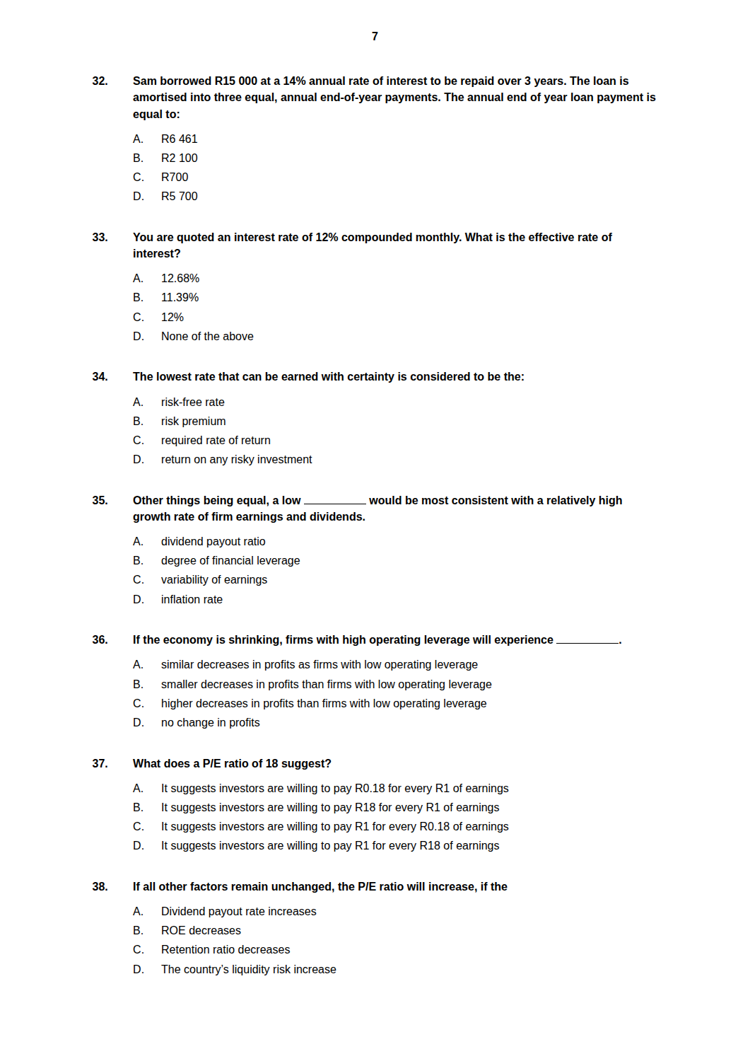7
32.
Sam borrowed R15 000 at a 14% annual rate of interest to be repaid over 3 years. The loan is amortised into three equal, annual end-of-year payments. The annual end of year loan payment is equal to:
A. R6 461
B. R2 100
C. R700
D. R5 700
33.
You are quoted an interest rate of 12% compounded monthly. What is the effective rate of interest?
A. 12.68%
B. 11.39%
C. 12%
D. None of the above
34.
The lowest rate that can be earned with certainty is considered to be the:
A. risk-free rate
B. risk premium
C. required rate of return
D. return on any risky investment
35.
Other things being equal, a low would be most consistent with a relatively high growth rate of firm earnings and dividends.
A. dividend payout ratio
B. degree of financial leverage
C. variability of earnings
D. inflation rate
36.
If the economy is shrinking, firms with high operating leverage will experience .
A. similar decreases in profits as firms with low operating leverage
B. smaller decreases in profits than firms with low operating leverage
C. higher decreases in profits than firms with low operating leverage
D. no change in profits
37.
What does a P/E ratio of 18 suggest?
A. It suggests investors are willing to pay R0.18 for every R1 of earnings
B. It suggests investors are willing to pay R18 for every R1 of earnings
C. It suggests investors are willing to pay R1 for every R0.18 of earnings
D. It suggests investors are willing to pay R1 for every R18 of earnings
38.
If all other factors remain unchanged, the P/E ratio will increase, if the
A. Dividend payout rate increases
B. ROE decreases
C. Retention ratio decreases
D. The country’s liquidity risk increase